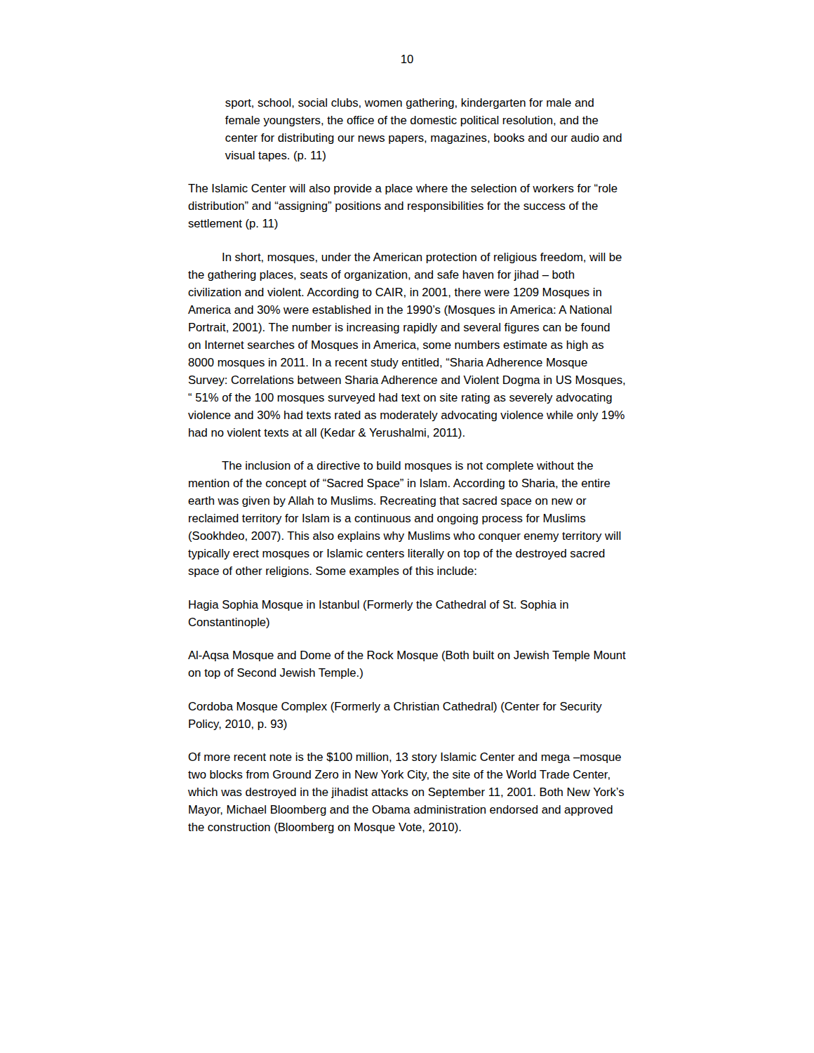10
sport, school, social clubs, women gathering, kindergarten for male and female youngsters, the office of the domestic political resolution, and the center for distributing our news papers, magazines, books and our audio and visual tapes. (p. 11)
The Islamic Center will also provide a place where the selection of workers for “role distribution” and “assigning” positions and responsibilities for the success of the settlement (p. 11)
In short, mosques, under the American protection of religious freedom, will be the gathering places, seats of organization, and safe haven for jihad – both civilization and violent. According to CAIR, in 2001, there were 1209 Mosques in America and 30% were established in the 1990’s (Mosques in America: A National Portrait, 2001). The number is increasing rapidly and several figures can be found on Internet searches of Mosques in America, some numbers estimate as high as 8000 mosques in 2011. In a recent study entitled, “Sharia Adherence Mosque Survey: Correlations between Sharia Adherence and Violent Dogma in US Mosques, “ 51% of the 100 mosques surveyed had text on site rating as severely advocating violence and 30% had texts rated as moderately advocating violence while only 19% had no violent texts at all (Kedar & Yerushalmi, 2011).
The inclusion of a directive to build mosques is not complete without the mention of the concept of “Sacred Space” in Islam. According to Sharia, the entire earth was given by Allah to Muslims. Recreating that sacred space on new or reclaimed territory for Islam is a continuous and ongoing process for Muslims (Sookhdeo, 2007). This also explains why Muslims who conquer enemy territory will typically erect mosques or Islamic centers literally on top of the destroyed sacred space of other religions. Some examples of this include:
Hagia Sophia Mosque in Istanbul (Formerly the Cathedral of St. Sophia in Constantinople)
Al-Aqsa Mosque and Dome of the Rock Mosque (Both built on Jewish Temple Mount on top of Second Jewish Temple.)
Cordoba Mosque Complex (Formerly a Christian Cathedral) (Center for Security Policy, 2010, p. 93)
Of more recent note is the $100 million, 13 story Islamic Center and mega –mosque two blocks from Ground Zero in New York City, the site of the World Trade Center, which was destroyed in the jihadist attacks on September 11, 2001. Both New York’s Mayor, Michael Bloomberg and the Obama administration endorsed and approved the construction (Bloomberg on Mosque Vote, 2010).